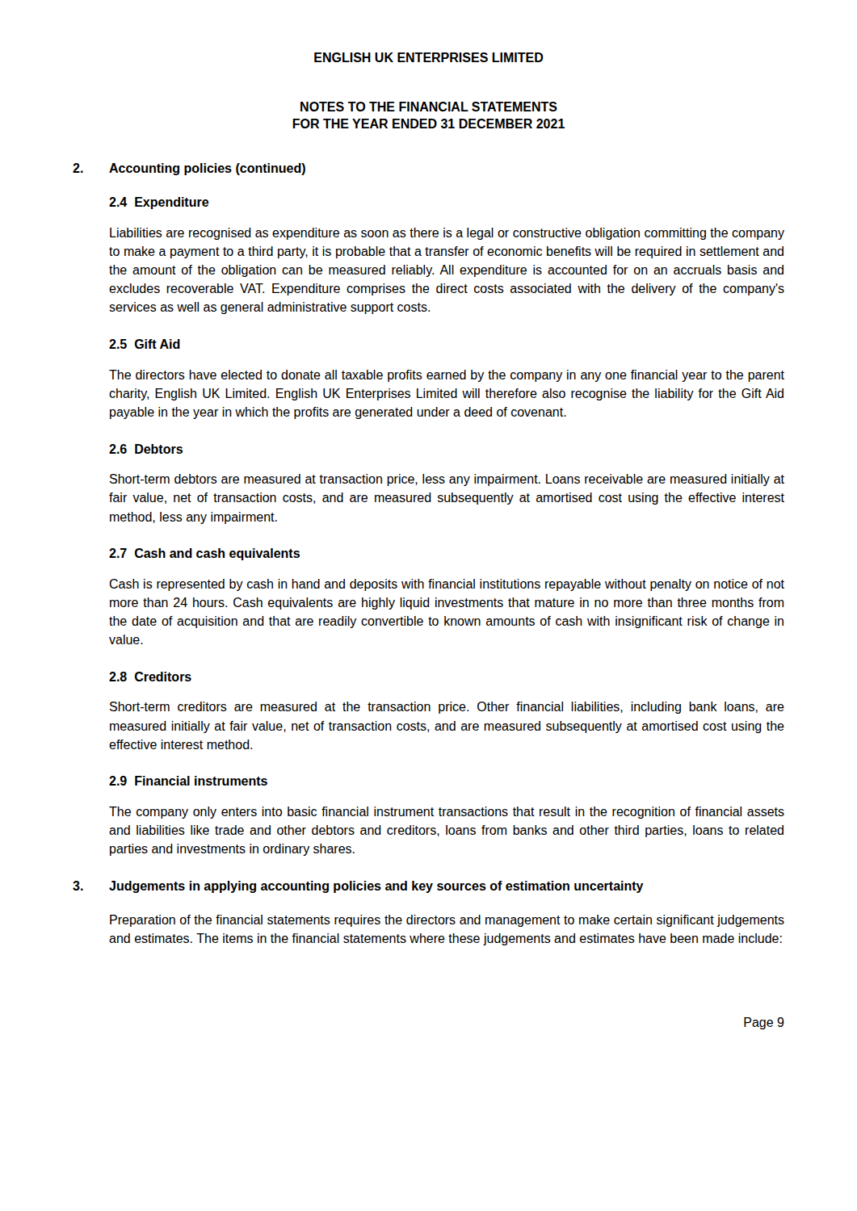ENGLISH UK ENTERPRISES LIMITED
NOTES TO THE FINANCIAL STATEMENTS
FOR THE YEAR ENDED 31 DECEMBER 2021
2.
Accounting policies (continued)
2.4 Expenditure
Liabilities are recognised as expenditure as soon as there is a legal or constructive obligation committing the company to make a payment to a third party, it is probable that a transfer of economic benefits will be required in settlement and the amount of the obligation can be measured reliably. All expenditure is accounted for on an accruals basis and excludes recoverable VAT. Expenditure comprises the direct costs associated with the delivery of the company's services as well as general administrative support costs.
2.5 Gift Aid
The directors have elected to donate all taxable profits earned by the company in any one financial year to the parent charity, English UK Limited. English UK Enterprises Limited will therefore also recognise the liability for the Gift Aid payable in the year in which the profits are generated under a deed of covenant.
2.6 Debtors
Short-term debtors are measured at transaction price, less any impairment. Loans receivable are measured initially at fair value, net of transaction costs, and are measured subsequently at amortised cost using the effective interest method, less any impairment.
2.7 Cash and cash equivalents
Cash is represented by cash in hand and deposits with financial institutions repayable without penalty on notice of not more than 24 hours. Cash equivalents are highly liquid investments that mature in no more than three months from the date of acquisition and that are readily convertible to known amounts of cash with insignificant risk of change in value.
2.8 Creditors
Short-term creditors are measured at the transaction price. Other financial liabilities, including bank loans, are measured initially at fair value, net of transaction costs, and are measured subsequently at amortised cost using the effective interest method.
2.9 Financial instruments
The company only enters into basic financial instrument transactions that result in the recognition of financial assets and liabilities like trade and other debtors and creditors, loans from banks and other third parties, loans to related parties and investments in ordinary shares.
3.
Judgements in applying accounting policies and key sources of estimation uncertainty
Preparation of the financial statements requires the directors and management to make certain significant judgements and estimates. The items in the financial statements where these judgements and estimates have been made include:
Page 9